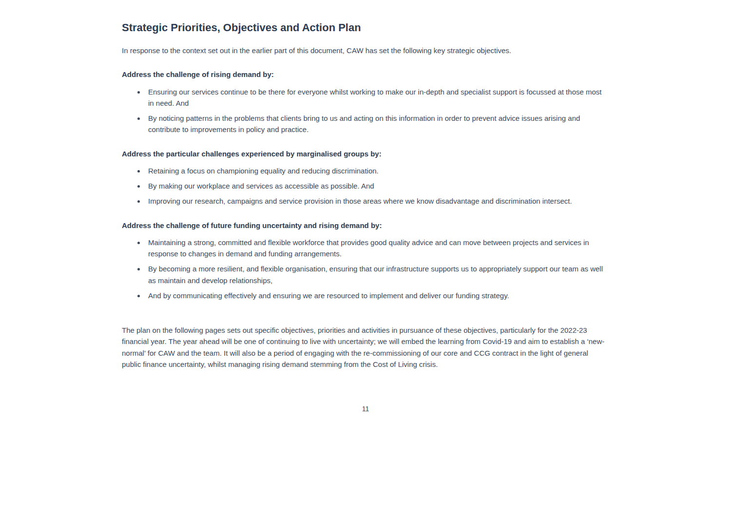Strategic Priorities, Objectives and Action Plan
In response to the context set out in the earlier part of this document, CAW has set the following key strategic objectives.
Address the challenge of rising demand by:
Ensuring our services continue to be there for everyone whilst working to make our in-depth and specialist support is focussed at those most in need. And
By noticing patterns in the problems that clients bring to us and acting on this information in order to prevent advice issues arising and contribute to improvements in policy and practice.
Address the particular challenges experienced by marginalised groups by:
Retaining a focus on championing equality and reducing discrimination.
By making our workplace and services as accessible as possible. And
Improving our research, campaigns and service provision in those areas where we know disadvantage and discrimination intersect.
Address the challenge of future funding uncertainty and rising demand by:
Maintaining a strong, committed and flexible workforce that provides good quality advice and can move between projects and services in response to changes in demand and funding arrangements.
By becoming a more resilient, and flexible organisation, ensuring that our infrastructure supports us to appropriately support our team as well as maintain and develop relationships,
And by communicating effectively and ensuring we are resourced to implement and deliver our funding strategy.
The plan on the following pages sets out specific objectives, priorities and activities in pursuance of these objectives, particularly for the 2022-23 financial year. The year ahead will be one of continuing to live with uncertainty; we will embed the learning from Covid-19 and aim to establish a ‘new-normal’ for CAW and the team. It will also be a period of engaging with the re-commissioning of our core and CCG contract in the light of general public finance uncertainty, whilst managing rising demand stemming from the Cost of Living crisis.
11